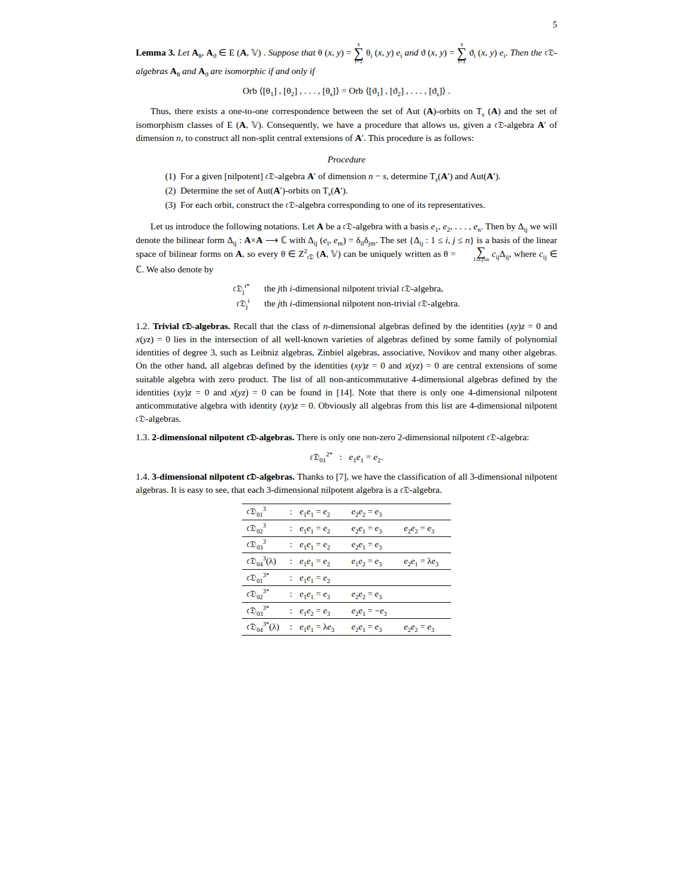5
Lemma 3. Let Aθ, Aϑ ∈ E (A, 𝕍) . Suppose that θ (x, y) = s∑i=1 θi (x, y) ei and ϑ (x, y) = s∑i=1 ϑi (x, y) ei. Then the 𝔠𝔇-algebras Aθ and Aϑ are isomorphic if and only if
Orb ⟨[θ1] , [θ2] , . . . , [θs]⟩ = Orb ⟨[ϑ1] , [ϑ2] , . . . , [ϑs]⟩ .
Thus, there exists a one-to-one correspondence between the set of Aut (A)-orbits on Ts (A) and the set of isomorphism classes of E (A, 𝕍). Consequently, we have a procedure that allows us, given a 𝔠𝔇-algebra A′ of dimension n, to construct all non-split central extensions of A′. This procedure is as follows:
Procedure
(1) For a given [nilpotent] 𝔠𝔇-algebra A′ of dimension n − s, determine Ts(A′) and Aut(A′).
(2) Determine the set of Aut(A′)-orbits on Ts(A′).
(3) For each orbit, construct the 𝔠𝔇-algebra corresponding to one of its representatives.
Let us introduce the following notations. Let A be a 𝔠𝔇-algebra with a basis e1, e2, . . . , en. Then by Δij we will denote the bilinear form Δij : A×A ⟶ ℂ with Δij (el, em) = δilδjm. The set {Δij : 1 ≤ i, j ≤ n} is a basis of the linear space of bilinear forms on A, so every θ ∈ Z2𝔠𝔇 (A, 𝕍) can be uniquely written as θ = ∑1≤i,j≤n cijΔij, where cij ∈ ℂ. We also denote by
| 𝔠𝔇 j i* | the j th i -dimensional nilpotent trivial 𝔠𝔇-algebra, |
| 𝔠𝔇 j i | the j th i -dimensional nilpotent non-trivial 𝔠𝔇-algebra. |
1.2. Trivial 𝔠𝔇-algebras. Recall that the class of n-dimensional algebras defined by the identities (xy)z = 0 and x(yz) = 0 lies in the intersection of all well-known varieties of algebras defined by some family of polynomial identities of degree 3, such as Leibniz algebras, Zinbiel algebras, associative, Novikov and many other algebras. On the other hand, all algebras defined by the identities (xy)z = 0 and x(yz) = 0 are central extensions of some suitable algebra with zero product. The list of all non-anticommutative 4-dimensional algebras defined by the identities (xy)z = 0 and x(yz) = 0 can be found in [14]. Note that there is only one 4-dimensional nilpotent anticommutative algebra with identity (xy)z = 0. Obviously all algebras from this list are 4-dimensional nilpotent 𝔠𝔇-algebras.
1.3. 2-dimensional nilpotent 𝔠𝔇-algebras. There is only one non-zero 2-dimensional nilpotent 𝔠𝔇-algebra:
𝔠𝔇012* : e1e1 = e2.
1.4. 3-dimensional nilpotent 𝔠𝔇-algebras. Thanks to [7], we have the classification of all 3-dimensional nilpotent algebras. It is easy to see, that each 3-dimensional nilpotent algebra is a 𝔠𝔇-algebra.
| 𝔠𝔇 01 3 | : | e 1 e 1 = e 2 | e 2 e 2 = e 3 | |
| 𝔠𝔇 02 3 | : | e 1 e 1 = e 2 | e 2 e 1 = e 3 | e 2 e 2 = e 3 |
| 𝔠𝔇 03 3 | : | e 1 e 1 = e 2 | e 2 e 1 = e 3 | |
| 𝔠𝔇 04 3 (λ) | : | e 1 e 1 = e 2 | e 1 e 2 = e 3 | e 2 e 1 = λ e 3 |
| 𝔠𝔇 01 3* | : | e 1 e 1 = e 2 | | |
| 𝔠𝔇 02 3* | : | e 1 e 1 = e 3 | e 2 e 2 = e 3 | |
| 𝔠𝔇 03 3* | : | e 1 e 2 = e 3 | e 2 e 1 = − e 3 | |
| 𝔠𝔇 04 3* (λ) | : | e 1 e 1 = λ e 3 | e 2 e 1 = e 3 | e 2 e 2 = e 3 |